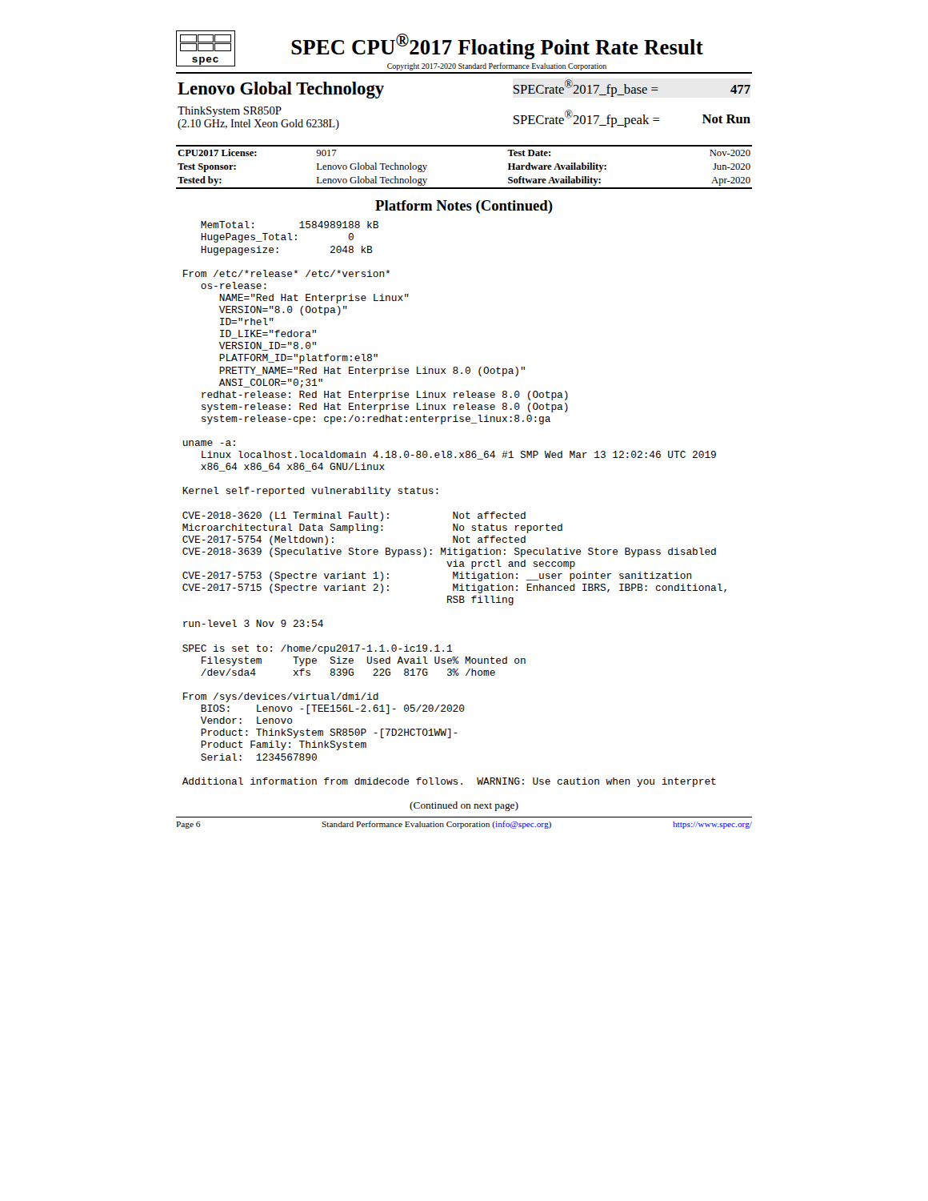spec
SPEC CPU®2017 Floating Point Rate Result
Copyright 2017-2020 Standard Performance Evaluation Corporation
Lenovo Global Technology
ThinkSystem SR850P (2.10 GHz, Intel Xeon Gold 6238L)
SPECrate®2017_fp_base = 477
SPECrate®2017_fp_peak = Not Run
| CPU2017 License: | 9017 | Test Date: | Nov-2020 |
| Test Sponsor: | Lenovo Global Technology | Hardware Availability: | Jun-2020 |
| Tested by: | Lenovo Global Technology | Software Availability: | Apr-2020 |
Platform Notes (Continued)
    MemTotal:       1584989188 kB
    HugePages_Total:        0
    Hugepagesize:        2048 kB

 From /etc/*release* /etc/*version*
    os-release:
       NAME="Red Hat Enterprise Linux"
       VERSION="8.0 (Ootpa)"
       ID="rhel"
       ID_LIKE="fedora"
       VERSION_ID="8.0"
       PLATFORM_ID="platform:el8"
       PRETTY_NAME="Red Hat Enterprise Linux 8.0 (Ootpa)"
       ANSI_COLOR="0;31"
    redhat-release: Red Hat Enterprise Linux release 8.0 (Ootpa)
    system-release: Red Hat Enterprise Linux release 8.0 (Ootpa)
    system-release-cpe: cpe:/o:redhat:enterprise_linux:8.0:ga

 uname -a:
    Linux localhost.localdomain 4.18.0-80.el8.x86_64 #1 SMP Wed Mar 13 12:02:46 UTC 2019
    x86_64 x86_64 x86_64 GNU/Linux

 Kernel self-reported vulnerability status:

 CVE-2018-3620 (L1 Terminal Fault):          Not affected
 Microarchitectural Data Sampling:           No status reported
 CVE-2017-5754 (Meltdown):                   Not affected
 CVE-2018-3639 (Speculative Store Bypass): Mitigation: Speculative Store Bypass disabled
                                            via prctl and seccomp
 CVE-2017-5753 (Spectre variant 1):          Mitigation: __user pointer sanitization
 CVE-2017-5715 (Spectre variant 2):          Mitigation: Enhanced IBRS, IBPB: conditional,
                                            RSB filling

 run-level 3 Nov 9 23:54

 SPEC is set to: /home/cpu2017-1.1.0-ic19.1.1
    Filesystem     Type  Size  Used Avail Use% Mounted on
    /dev/sda4      xfs   839G   22G  817G   3% /home

 From /sys/devices/virtual/dmi/id
    BIOS:    Lenovo -[TEE156L-2.61]- 05/20/2020
    Vendor:  Lenovo
    Product: ThinkSystem SR850P -[7D2HCTO1WW]-
    Product Family: ThinkSystem
    Serial:  1234567890

 Additional information from dmidecode follows.  WARNING: Use caution when you interpret
(Continued on next page)
Page 6
Standard Performance Evaluation Corporation (info@spec.org)
https://www.spec.org/